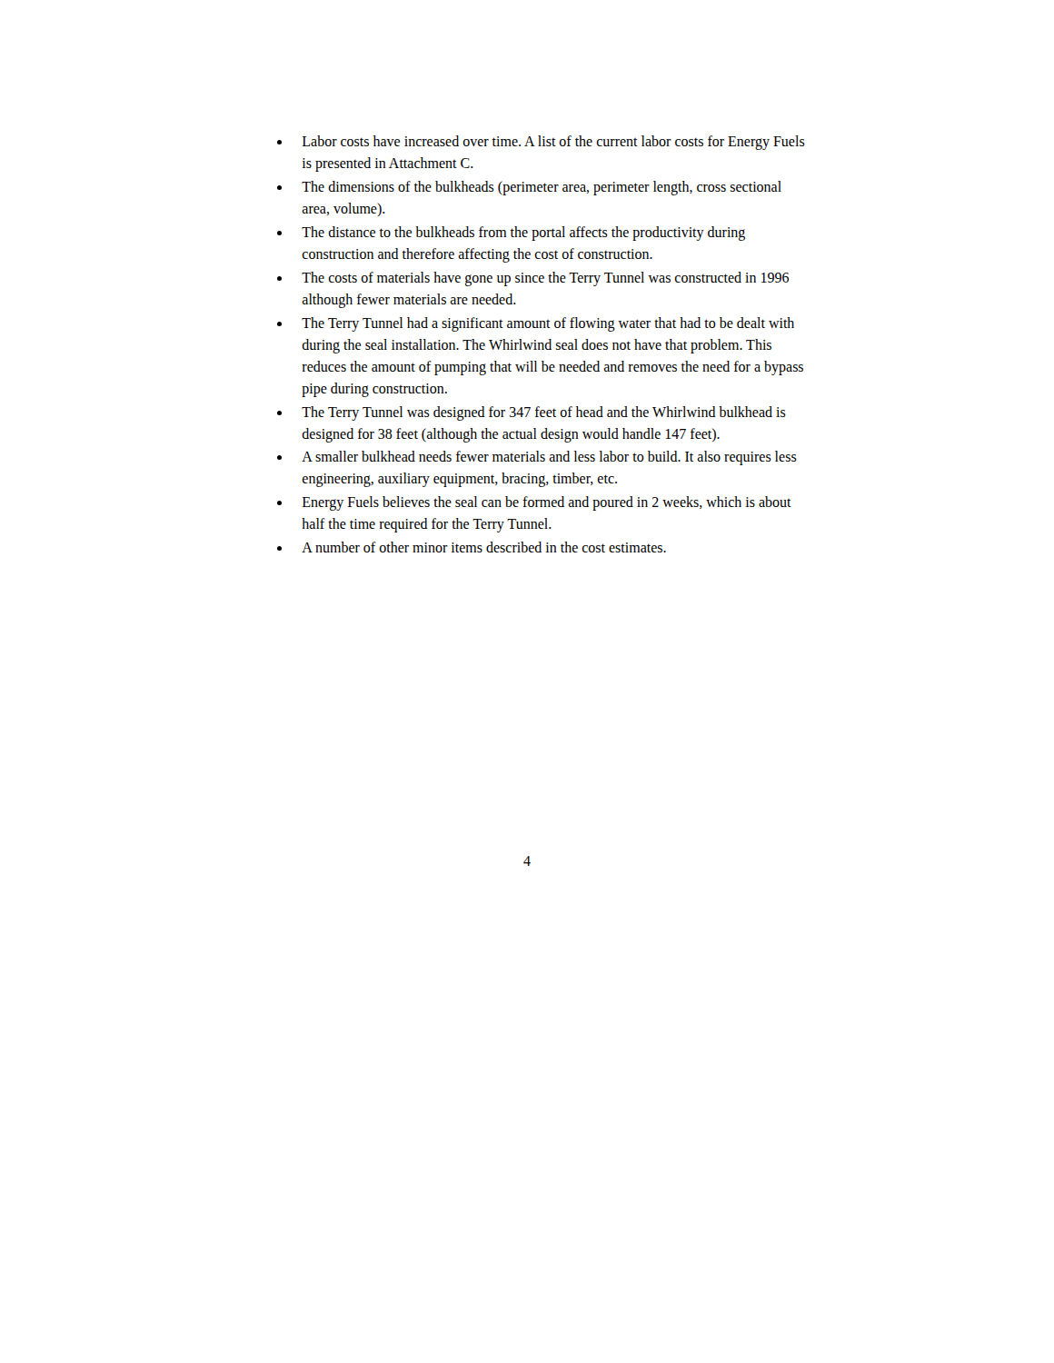Labor costs have increased over time. A list of the current labor costs for Energy Fuels is presented in Attachment C.
The dimensions of the bulkheads (perimeter area, perimeter length, cross sectional area, volume).
The distance to the bulkheads from the portal affects the productivity during construction and therefore affecting the cost of construction.
The costs of materials have gone up since the Terry Tunnel was constructed in 1996 although fewer materials are needed.
The Terry Tunnel had a significant amount of flowing water that had to be dealt with during the seal installation. The Whirlwind seal does not have that problem. This reduces the amount of pumping that will be needed and removes the need for a bypass pipe during construction.
The Terry Tunnel was designed for 347 feet of head and the Whirlwind bulkhead is designed for 38 feet (although the actual design would handle 147 feet).
A smaller bulkhead needs fewer materials and less labor to build. It also requires less engineering, auxiliary equipment, bracing, timber, etc.
Energy Fuels believes the seal can be formed and poured in 2 weeks, which is about half the time required for the Terry Tunnel.
A number of other minor items described in the cost estimates.
4